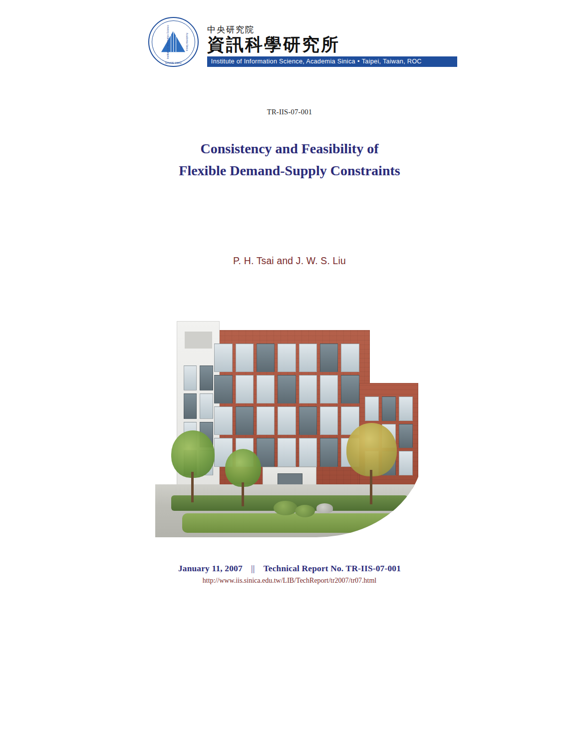Institute of Information Science
Academia Sinica
SINCE 1982
中央研究院
資訊科學研究所
Institute of Information Science, Academia Sinica•Taipei, Taiwan, ROC
TR-IIS-07-001
Consistency and Feasibility of
Flexible Demand-Supply Constraints
P. H. Tsai and J. W. S. Liu
January 11, 2007||Technical Report No. TR-IIS-07-001
http://www.iis.sinica.edu.tw/LIB/TechReport/tr2007/tr07.html